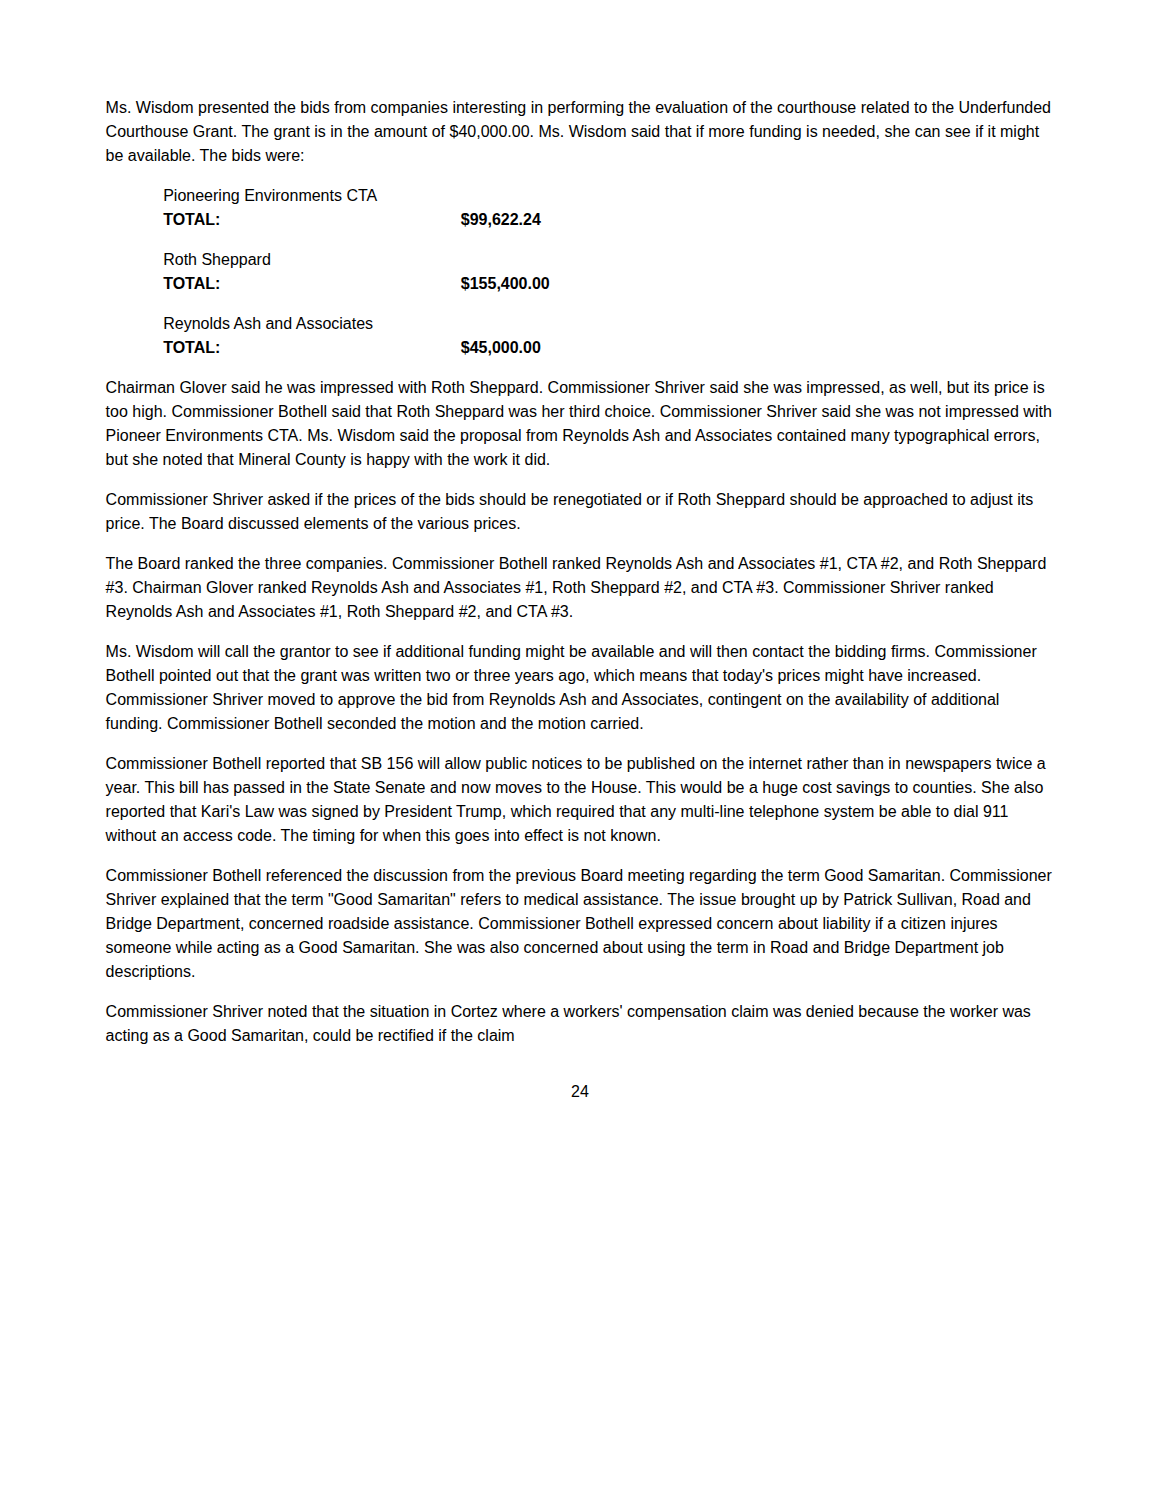Ms. Wisdom presented the bids from companies interesting in performing the evaluation of the courthouse related to the Underfunded Courthouse Grant. The grant is in the amount of $40,000.00. Ms. Wisdom said that if more funding is needed, she can see if it might be available. The bids were:
Pioneering Environments CTA
TOTAL: $99,622.24
Roth Sheppard
TOTAL: $155,400.00
Reynolds Ash and Associates
TOTAL: $45,000.00
Chairman Glover said he was impressed with Roth Sheppard. Commissioner Shriver said she was impressed, as well, but its price is too high. Commissioner Bothell said that Roth Sheppard was her third choice. Commissioner Shriver said she was not impressed with Pioneer Environments CTA. Ms. Wisdom said the proposal from Reynolds Ash and Associates contained many typographical errors, but she noted that Mineral County is happy with the work it did.
Commissioner Shriver asked if the prices of the bids should be renegotiated or if Roth Sheppard should be approached to adjust its price. The Board discussed elements of the various prices.
The Board ranked the three companies. Commissioner Bothell ranked Reynolds Ash and Associates #1, CTA #2, and Roth Sheppard #3. Chairman Glover ranked Reynolds Ash and Associates #1, Roth Sheppard #2, and CTA #3. Commissioner Shriver ranked Reynolds Ash and Associates #1, Roth Sheppard #2, and CTA #3.
Ms. Wisdom will call the grantor to see if additional funding might be available and will then contact the bidding firms. Commissioner Bothell pointed out that the grant was written two or three years ago, which means that today's prices might have increased. Commissioner Shriver moved to approve the bid from Reynolds Ash and Associates, contingent on the availability of additional funding. Commissioner Bothell seconded the motion and the motion carried.
Commissioner Bothell reported that SB 156 will allow public notices to be published on the internet rather than in newspapers twice a year. This bill has passed in the State Senate and now moves to the House. This would be a huge cost savings to counties. She also reported that Kari's Law was signed by President Trump, which required that any multi-line telephone system be able to dial 911 without an access code. The timing for when this goes into effect is not known.
Commissioner Bothell referenced the discussion from the previous Board meeting regarding the term Good Samaritan. Commissioner Shriver explained that the term "Good Samaritan" refers to medical assistance. The issue brought up by Patrick Sullivan, Road and Bridge Department, concerned roadside assistance. Commissioner Bothell expressed concern about liability if a citizen injures someone while acting as a Good Samaritan. She was also concerned about using the term in Road and Bridge Department job descriptions.
Commissioner Shriver noted that the situation in Cortez where a workers' compensation claim was denied because the worker was acting as a Good Samaritan, could be rectified if the claim
24